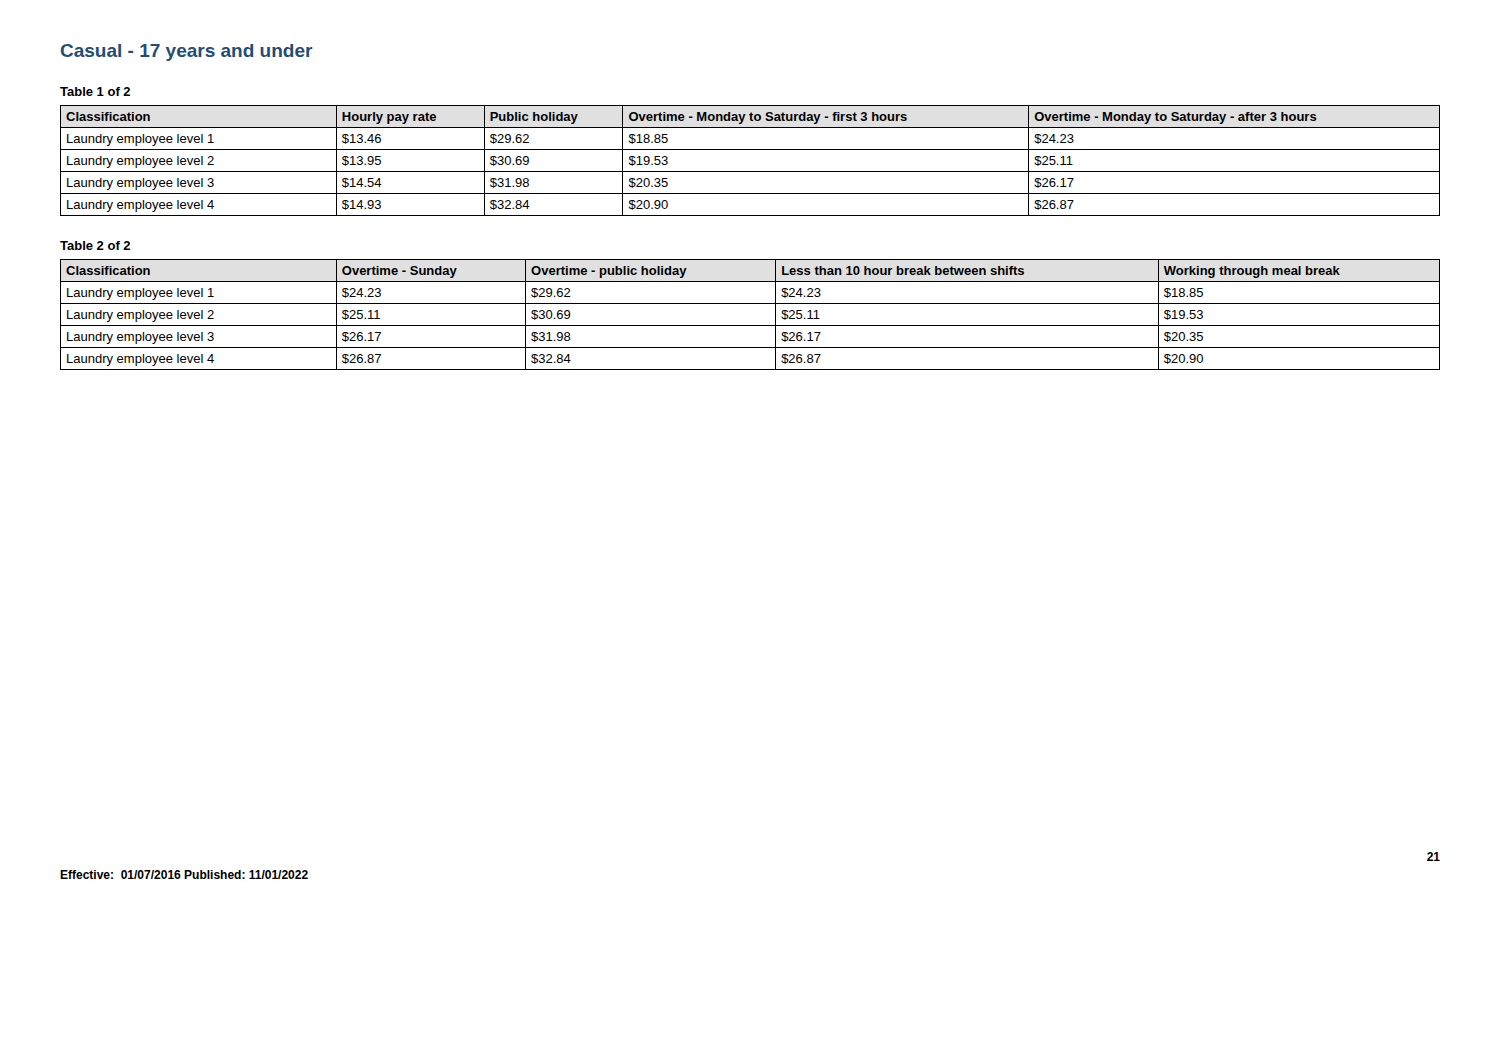Casual - 17 years and under
Table 1 of 2
| Classification | Hourly pay rate | Public holiday | Overtime - Monday to Saturday - first 3 hours | Overtime - Monday to Saturday - after 3 hours |
| --- | --- | --- | --- | --- |
| Laundry employee level 1 | $13.46 | $29.62 | $18.85 | $24.23 |
| Laundry employee level 2 | $13.95 | $30.69 | $19.53 | $25.11 |
| Laundry employee level 3 | $14.54 | $31.98 | $20.35 | $26.17 |
| Laundry employee level 4 | $14.93 | $32.84 | $20.90 | $26.87 |
Table 2 of 2
| Classification | Overtime - Sunday | Overtime - public holiday | Less than 10 hour break between shifts | Working through meal break |
| --- | --- | --- | --- | --- |
| Laundry employee level 1 | $24.23 | $29.62 | $24.23 | $18.85 |
| Laundry employee level 2 | $25.11 | $30.69 | $25.11 | $19.53 |
| Laundry employee level 3 | $26.17 | $31.98 | $26.17 | $20.35 |
| Laundry employee level 4 | $26.87 | $32.84 | $26.87 | $20.90 |
21
Effective: 01/07/2016 Published: 11/01/2022